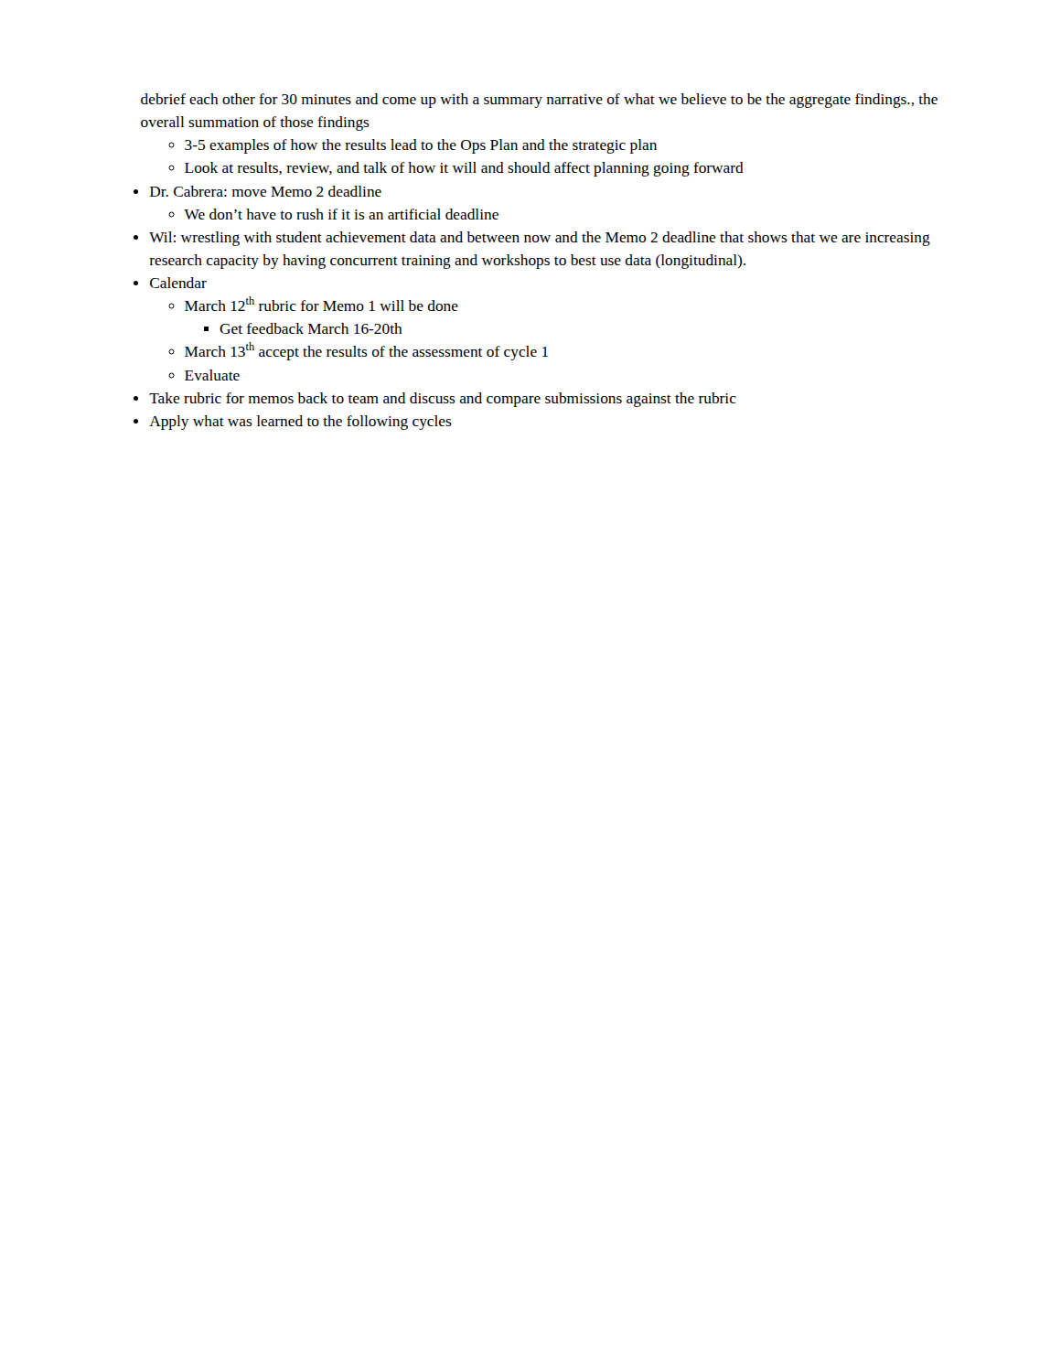debrief each other for 30 minutes and come up with a summary narrative of what we believe to be the aggregate findings., the overall summation of those findings
3-5 examples of how the results lead to the Ops Plan and the strategic plan
Look at results, review, and talk of how it will and should affect planning going forward
Dr. Cabrera: move Memo 2 deadline
We don’t have to rush if it is an artificial deadline
Wil: wrestling with student achievement data and between now and the Memo 2 deadline that shows that we are increasing research capacity by having concurrent training and workshops to best use data (longitudinal).
Calendar
March 12th rubric for Memo 1 will be done
Get feedback March 16-20th
March 13th accept the results of the assessment of cycle 1
Evaluate
Take rubric for memos back to team and discuss and compare submissions against the rubric
Apply what was learned to the following cycles